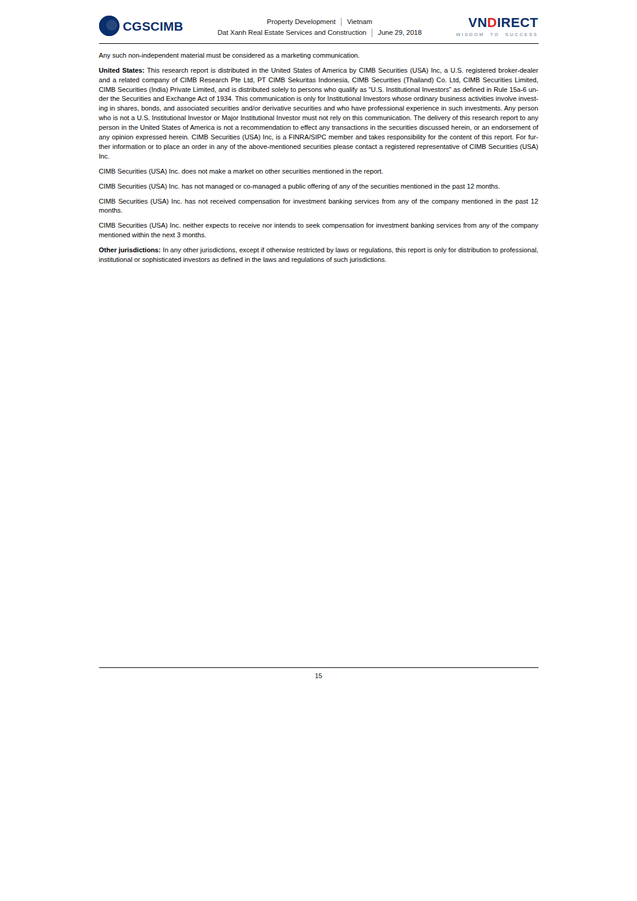CGS CIMB
Property Development│Vietnam
Dat Xanh Real Estate Services and Construction│June 29, 2018
VN DIRECT
WISDOM TO SUCCESS
Any such non-independent material must be considered as a marketing communication.
United States: This research report is distributed in the United States of America by CIMB Securities (USA) Inc, a U.S. registered broker-dealer and a related company of CIMB Research Pte Ltd, PT CIMB Sekuritas Indonesia, CIMB Securities (Thailand) Co. Ltd, CIMB Securities Limited, CIMB Securities (India) Private Limited, and is distributed solely to persons who qualify as “U.S. Institutional Investors” as defined in Rule 15a-6 under the Securities and Exchange Act of 1934. This communication is only for Institutional Investors whose ordinary business activities involve investing in shares, bonds, and associated securities and/or derivative securities and who have professional experience in such investments. Any person who is not a U.S. Institutional Investor or Major Institutional Investor must not rely on this communication. The delivery of this research report to any person in the United States of America is not a recommendation to effect any transactions in the securities discussed herein, or an endorsement of any opinion expressed herein. CIMB Securities (USA) Inc, is a FINRA/SIPC member and takes responsibility for the content of this report. For further information or to place an order in any of the above-mentioned securities please contact a registered representative of CIMB Securities (USA) Inc.
CIMB Securities (USA) Inc. does not make a market on other securities mentioned in the report.
CIMB Securities (USA) Inc. has not managed or co-managed a public offering of any of the securities mentioned in the past 12 months.
CIMB Securities (USA) Inc. has not received compensation for investment banking services from any of the company mentioned in the past 12 months.
CIMB Securities (USA) Inc. neither expects to receive nor intends to seek compensation for investment banking services from any of the company mentioned within the next 3 months.
Other jurisdictions: In any other jurisdictions, except if otherwise restricted by laws or regulations, this report is only for distribution to professional, institutional or sophisticated investors as defined in the laws and regulations of such jurisdictions.
15